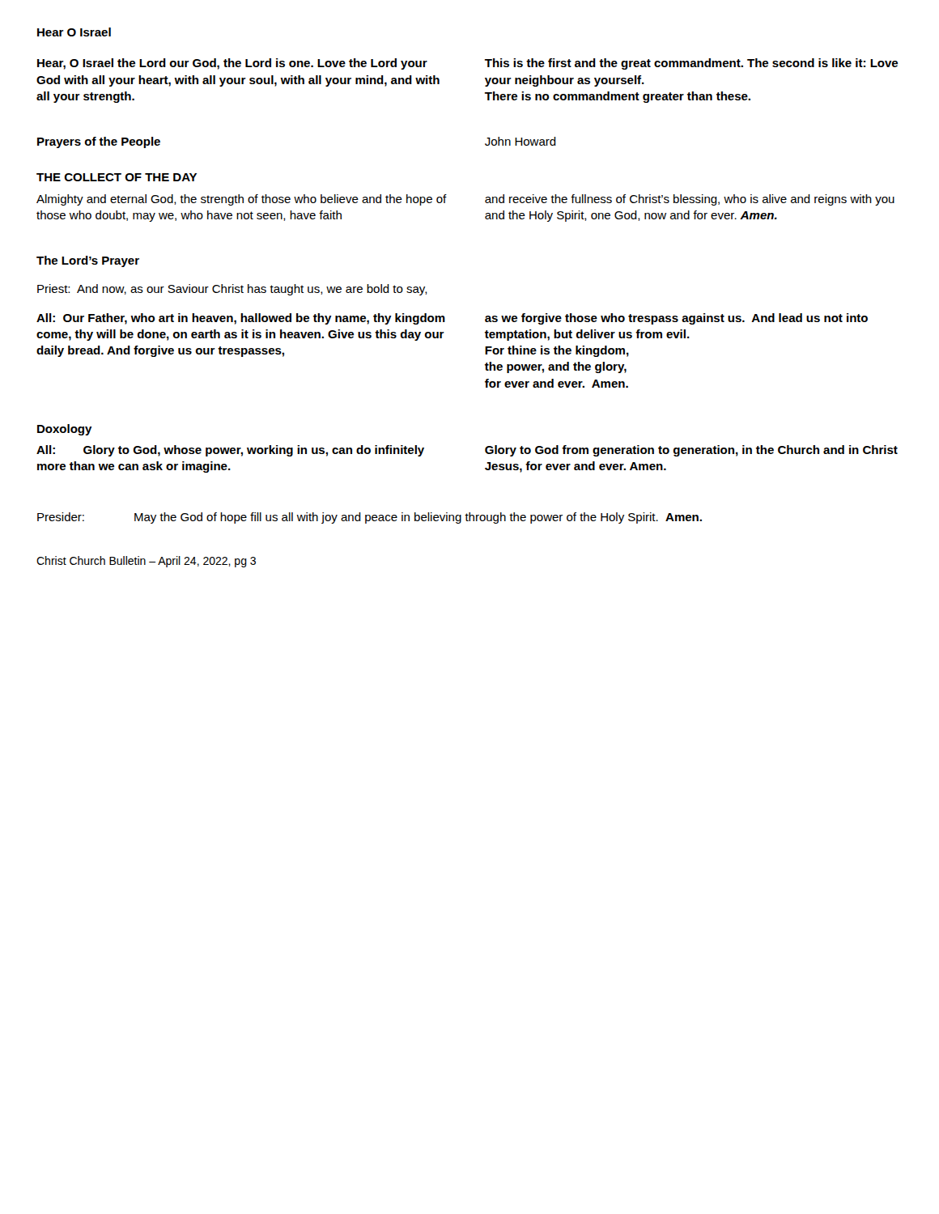Hear O Israel
Hear, O Israel the Lord our God, the Lord is one. Love the Lord your God with all your heart, with all your soul, with all your mind, and with all your strength.
This is the first and the great commandment. The second is like it: Love your neighbour as yourself.
There is no commandment greater than these.
Prayers of the People
John Howard
THE COLLECT OF THE DAY
Almighty and eternal God, the strength of those who believe and the hope of those who doubt, may we, who have not seen, have faith
and receive the fullness of Christ’s blessing, who is alive and reigns with you and the Holy Spirit, one God, now and for ever. Amen.
The Lord’s Prayer
Priest: And now, as our Saviour Christ has taught us, we are bold to say,
All: Our Father, who art in heaven, hallowed be thy name, thy kingdom come, thy will be done, on earth as it is in heaven. Give us this day our daily bread. And forgive us our trespasses,
as we forgive those who trespass against us. And lead us not into temptation, but deliver us from evil.
For thine is the kingdom,
the power, and the glory,
for ever and ever. Amen.
Doxology
All: Glory to God, whose power, working in us, can do infinitely more than we can ask or imagine.
Glory to God from generation to generation, in the Church and in Christ Jesus, for ever and ever. Amen.
Presider:
May the God of hope fill us all with joy and peace in believing through the power of the Holy Spirit. Amen.
Christ Church Bulletin – April 24, 2022, pg 3